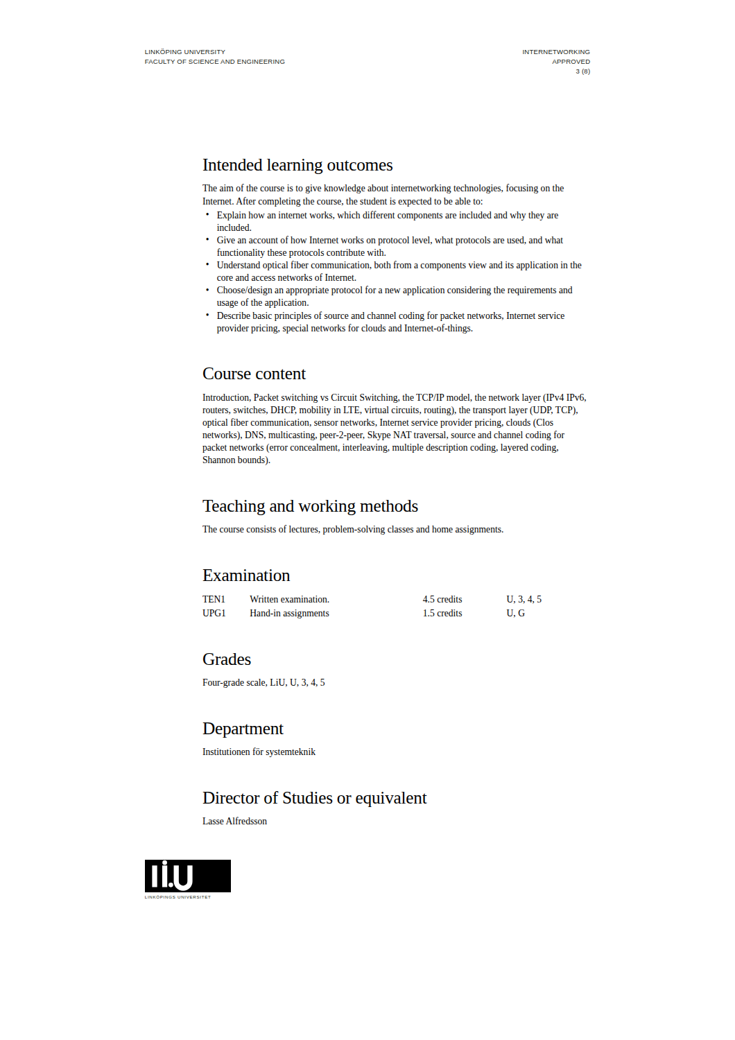LINKÖPING UNIVERSITY
FACULTY OF SCIENCE AND ENGINEERING
INTERNETWORKING
APPROVED
3 (8)
Intended learning outcomes
The aim of the course is to give knowledge about internetworking technologies, focusing on the Internet. After completing the course, the student is expected to be able to:
Explain how an internet works, which different components are included and why they are included.
Give an account of how Internet works on protocol level, what protocols are used, and what functionality these protocols contribute with.
Understand optical fiber communication, both from a components view and its application in the core and access networks of Internet.
Choose/design an appropriate protocol for a new application considering the requirements and usage of the application.
Describe basic principles of source and channel coding for packet networks, Internet service provider pricing, special networks for clouds and Internet-of-things.
Course content
Introduction, Packet switching vs Circuit Switching, the TCP/IP model, the network layer (IPv4 IPv6, routers, switches, DHCP, mobility in LTE, virtual circuits, routing), the transport layer (UDP, TCP), optical fiber communication, sensor networks, Internet service provider pricing, clouds (Clos networks), DNS, multicasting, peer-2-peer, Skype NAT traversal, source and channel coding for packet networks (error concealment, interleaving, multiple description coding, layered coding, Shannon bounds).
Teaching and working methods
The course consists of lectures, problem-solving classes and home assignments.
Examination
| TEN1 | Written examination. | 4.5 credits | U, 3, 4, 5 |
| UPG1 | Hand-in assignments | 1.5 credits | U, G |
Grades
Four-grade scale, LiU, U, 3, 4, 5
Department
Institutionen för systemteknik
Director of Studies or equivalent
Lasse Alfredsson
LINKÖPINGS UNIVERSITET